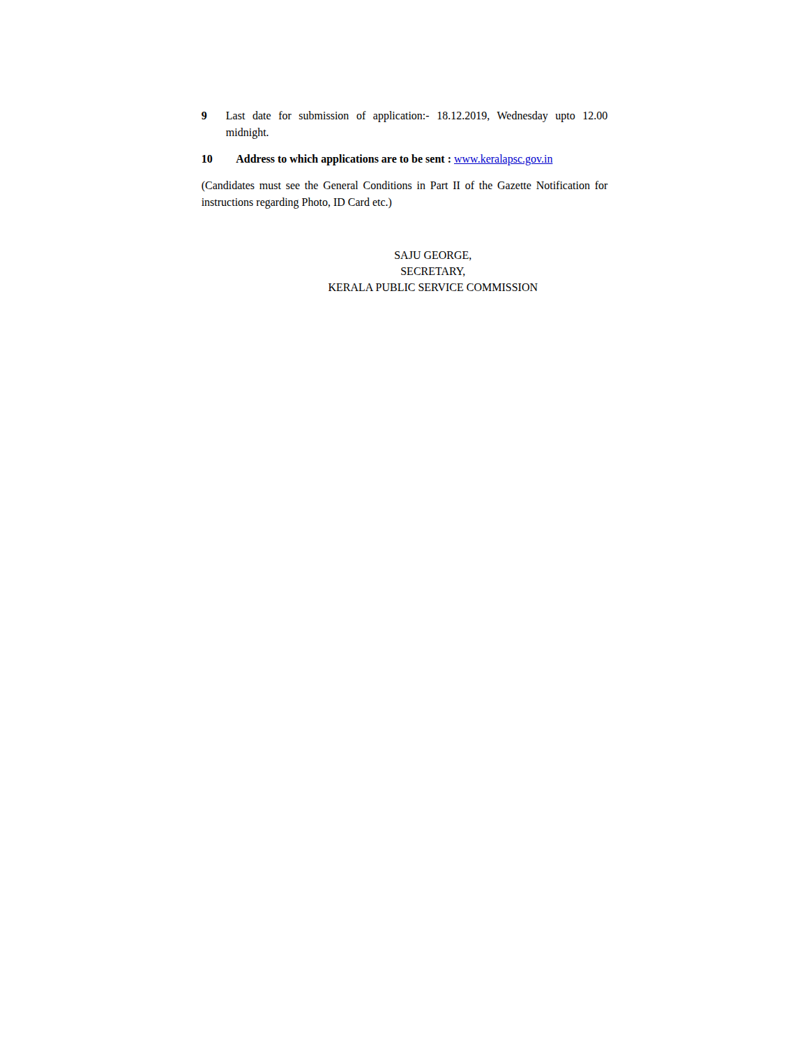9
Last date for submission of application:- 18.12.2019, Wednesday upto 12.00 midnight.
10
Address to which applications are to be sent : www.keralapsc.gov.in
(Candidates must see the General Conditions in Part II of the Gazette Notification for instructions regarding Photo, ID Card etc.)
SAJU GEORGE,
SECRETARY,
KERALA PUBLIC SERVICE COMMISSION